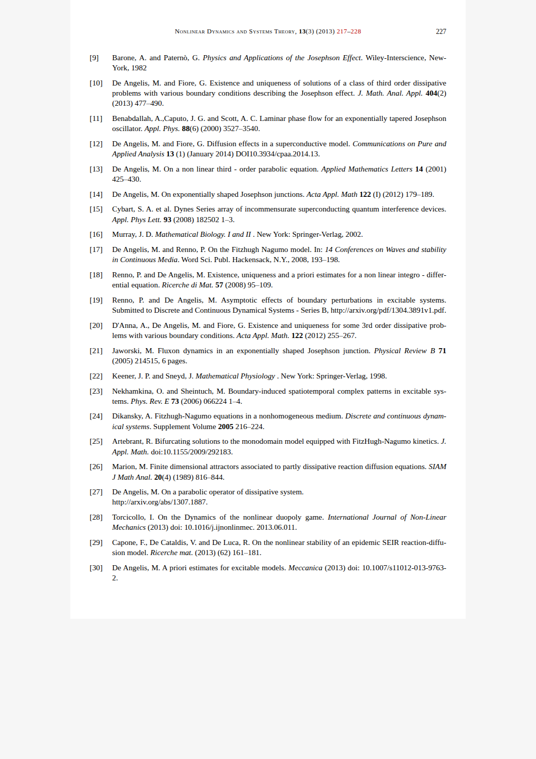Nonlinear Dynamics and Systems Theory, 13(3) (2013) 217–228 227
[9] Barone, A. and Paternò, G. Physics and Applications of the Josephson Effect. Wiley-Interscience, New-York, 1982
[10] De Angelis, M. and Fiore, G. Existence and uniqueness of solutions of a class of third order dissipative problems with various boundary conditions describing the Josephson effect. J. Math. Anal. Appl. 404(2) (2013) 477–490.
[11] Benabdallah, A.,Caputo, J. G. and Scott, A. C. Laminar phase flow for an exponentially tapered Josephson oscillator. Appl. Phys. 88(6) (2000) 3527–3540.
[12] De Angelis, M. and Fiore, G. Diffusion effects in a superconductive model. Communications on Pure and Applied Analysis 13 (1) (January 2014) DOI10.3934/cpaa.2014.13.
[13] De Angelis, M. On a non linear third - order parabolic equation. Applied Mathematics Letters 14 (2001) 425–430.
[14] De Angelis, M. On exponentially shaped Josephson junctions. Acta Appl. Math 122 (I) (2012) 179–189.
[15] Cybart, S. A. et al. Dynes Series array of incommensurate superconducting quantum interference devices. Appl. Phys Lett. 93 (2008) 182502 1–3.
[16] Murray, J. D. Mathematical Biology. I and II . New York: Springer-Verlag, 2002.
[17] De Angelis, M. and Renno, P. On the Fitzhugh Nagumo model. In: 14 Conferences on Waves and stability in Continuous Media. Word Sci. Publ. Hackensack, N.Y., 2008, 193–198.
[18] Renno, P. and De Angelis, M. Existence, uniqueness and a priori estimates for a non linear integro - differential equation. Ricerche di Mat. 57 (2008) 95–109.
[19] Renno, P. and De Angelis, M. Asymptotic effects of boundary perturbations in excitable systems. Submitted to Discrete and Continuous Dynamical Systems - Series B, http://arxiv.org/pdf/1304.3891v1.pdf.
[20] D'Anna, A., De Angelis, M. and Fiore, G. Existence and uniqueness for some 3rd order dissipative problems with various boundary conditions. Acta Appl. Math. 122 (2012) 255–267.
[21] Jaworski, M. Fluxon dynamics in an exponentially shaped Josephson junction. Physical Review B 71 (2005) 214515, 6 pages.
[22] Keener, J. P. and Sneyd, J. Mathematical Physiology . New York: Springer-Verlag, 1998.
[23] Nekhamkina, O. and Sheintuch, M. Boundary-induced spatiotemporal complex patterns in excitable systems. Phys. Rev. E 73 (2006) 066224 1–4.
[24] Dikansky, A. Fitzhugh-Nagumo equations in a nonhomogeneous medium. Discrete and continuous dynamical systems. Supplement Volume 2005 216–224.
[25] Artebrant, R. Bifurcating solutions to the monodomain model equipped with FitzHugh-Nagumo kinetics. J. Appl. Math. doi:10.1155/2009/292183.
[26] Marion, M. Finite dimensional attractors associated to partly dissipative reaction diffusion equations. SIAM J Math Anal. 20(4) (1989) 816–844.
[27] De Angelis, M. On a parabolic operator of dissipative system.
http://arxiv.org/abs/1307.1887.
[28] Torcicollo, I. On the Dynamics of the nonlinear duopoly game. International Journal of Non-Linear Mechanics (2013) doi: 10.1016/j.ijnonlinmec. 2013.06.011.
[29] Capone, F., De Cataldis, V. and De Luca, R. On the nonlinear stability of an epidemic SEIR reaction-diffusion model. Ricerche mat. (2013) (62) 161–181.
[30] De Angelis, M. A priori estimates for excitable models. Meccanica (2013) doi: 10.1007/s11012-013-9763-2.